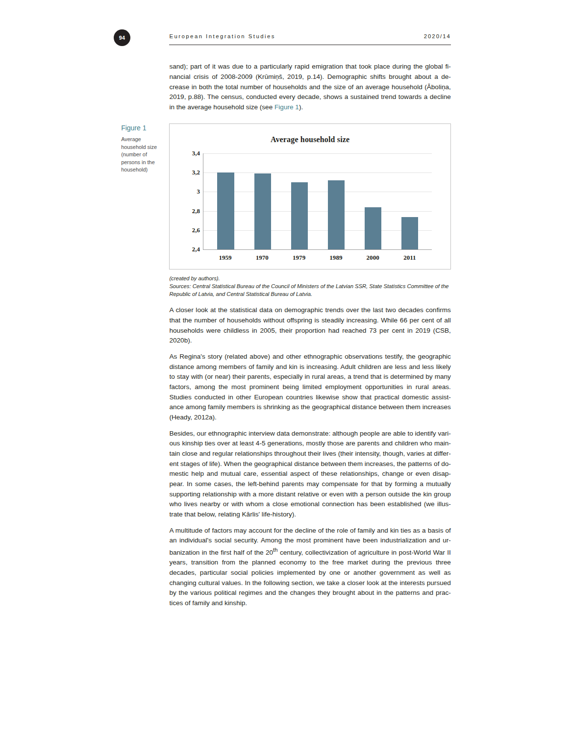94
European Integration Studies 2020/14
sand); part of it was due to a particularly rapid emigration that took place during the global financial crisis of 2008-2009 (Krūmiņš, 2019, p.14). Demographic shifts brought about a decrease in both the total number of households and the size of an average household (Āboliņa, 2019, p.88). The census, conducted every decade, shows a sustained trend towards a decline in the average household size (see Figure 1).
Figure 1 Average household size (number of persons in the household)
Average household size
3,4
3,2
3
2,8
2,6
2,4
1959 1970 1979 1989 2000 2011
(created by authors). Sources: Central Statistical Bureau of the Council of Ministers of the Latvian SSR, State Statistics Committee of the Republic of Latvia, and Central Statistical Bureau of Latvia.
A closer look at the statistical data on demographic trends over the last two decades confirms that the number of households without offspring is steadily increasing. While 66 per cent of all households were childless in 2005, their proportion had reached 73 per cent in 2019 (CSB, 2020b).
As Regina's story (related above) and other ethnographic observations testify, the geographic distance among members of family and kin is increasing. Adult children are less and less likely to stay with (or near) their parents, especially in rural areas, a trend that is determined by many factors, among the most prominent being limited employment opportunities in rural areas. Studies conducted in other European countries likewise show that practical domestic assistance among family members is shrinking as the geographical distance between them increases (Heady, 2012a).
Besides, our ethnographic interview data demonstrate: although people are able to identify various kinship ties over at least 4-5 generations, mostly those are parents and children who maintain close and regular relationships throughout their lives (their intensity, though, varies at different stages of life). When the geographical distance between them increases, the patterns of domestic help and mutual care, essential aspect of these relationships, change or even disappear. In some cases, the left-behind parents may compensate for that by forming a mutually supporting relationship with a more distant relative or even with a person outside the kin group who lives nearby or with whom a close emotional connection has been established (we illustrate that below, relating Kārlis' life-history).
A multitude of factors may account for the decline of the role of family and kin ties as a basis of an individual's social security. Among the most prominent have been industrialization and urbanization in the first half of the 20th century, collectivization of agriculture in post-World War II years, transition from the planned economy to the free market during the previous three decades, particular social policies implemented by one or another government as well as changing cultural values. In the following section, we take a closer look at the interests pursued by the various political regimes and the changes they brought about in the patterns and practices of family and kinship.